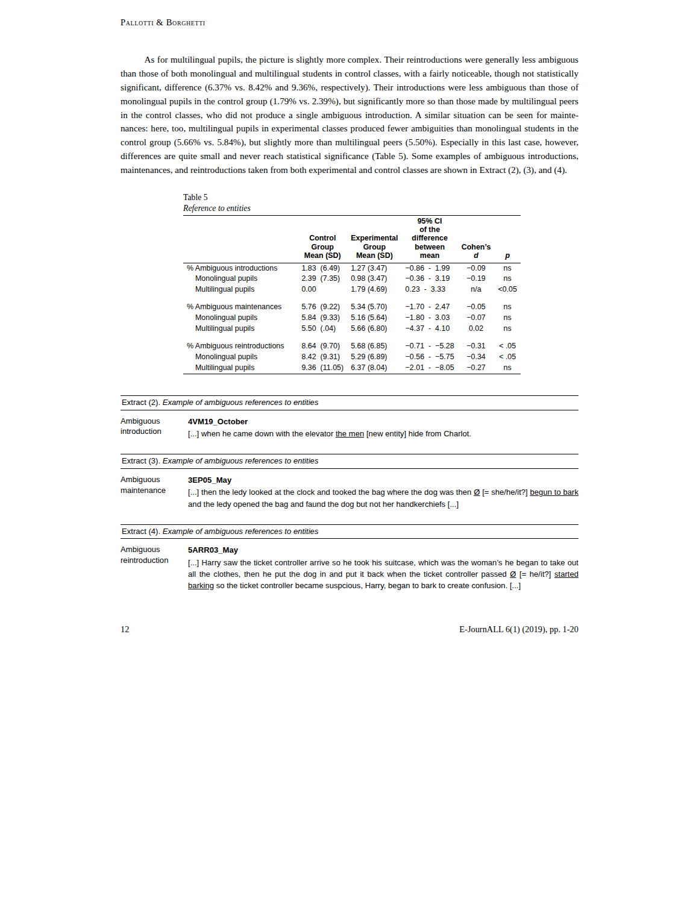Pallotti & Borghetti
As for multilingual pupils, the picture is slightly more complex. Their reintroductions were generally less ambiguous than those of both monolingual and multilingual students in control classes, with a fairly noticeable, though not statistically significant, difference (6.37% vs. 8.42% and 9.36%, respectively). Their introductions were less ambiguous than those of monolingual pupils in the control group (1.79% vs. 2.39%), but significantly more so than those made by multilingual peers in the control classes, who did not produce a single ambiguous introduction. A similar situation can be seen for maintenances: here, too, multilingual pupils in experimental classes produced fewer ambiguities than monolingual students in the control group (5.66% vs. 5.84%), but slightly more than multilingual peers (5.50%). Especially in this last case, however, differences are quite small and never reach statistical significance (Table 5). Some examples of ambiguous introductions, maintenances, and reintroductions taken from both experimental and control classes are shown in Extract (2), (3), and (4).
Table 5
Reference to entities
| | Control Group Mean (SD) | Experimental Group Mean (SD) | 95% CI of the difference between mean | Cohen’s d | p |
| --- | --- | --- | --- | --- | --- |
| % Ambiguous introductions | 1.83 (6.49) | 1.27 (3.47) | −0.86 - 1.99 | −0.09 | ns |
| Monolingual pupils | 2.39 (7.35) | 0.98 (3.47) | −0.36 - 3.19 | −0.19 | ns |
| Multilingual pupils | 0.00 | 1.79 (4.69) | 0.23 - 3.33 | n/a | <0.05 |
| % Ambiguous maintenances | 5.76 (9.22) | 5.34 (5.70) | −1.70 - 2.47 | −0.05 | ns |
| Monolingual pupils | 5.84 (9.33) | 5.16 (5.64) | −1.80 - 3.03 | −0.07 | ns |
| Multilingual pupils | 5.50 (.04) | 5.66 (6.80) | −4.37 - 4.10 | 0.02 | ns |
| % Ambiguous reintroductions | 8.64 (9.70) | 5.68 (6.85) | −0.71 - −5.28 | −0.31 | < .05 |
| Monolingual pupils | 8.42 (9.31) | 5.29 (6.89) | −0.56 - −5.75 | −0.34 | < .05 |
| Multilingual pupils | 9.36 (11.05) | 6.37 (8.04) | −2.01 - −8.05 | −0.27 | ns |
Extract (2). Example of ambiguous references to entities
Ambiguous
introduction
4VM19_October [...] when he came down with the elevator the men [new entity] hide from Charlot.
Extract (3). Example of ambiguous references to entities
Ambiguous
maintenance
3EP05_May [...] then the ledy looked at the clock and tooked the bag where the dog was then Ø [= she/he/it?] begun to bark and the ledy opened the bag and faund the dog but not her handkerchiefs [...]
Extract (4). Example of ambiguous references to entities
Ambiguous
reintroduction
5ARR03_May [...] Harry saw the ticket controller arrive so he took his suitcase, which was the woman’s he began to take out all the clothes, then he put the dog in and put it back when the ticket controller passed Ø [= he/it?] started barking so the ticket controller became suspcious, Harry, began to bark to create confusion. [...]
12 E-JournALL 6(1) (2019), pp. 1-20